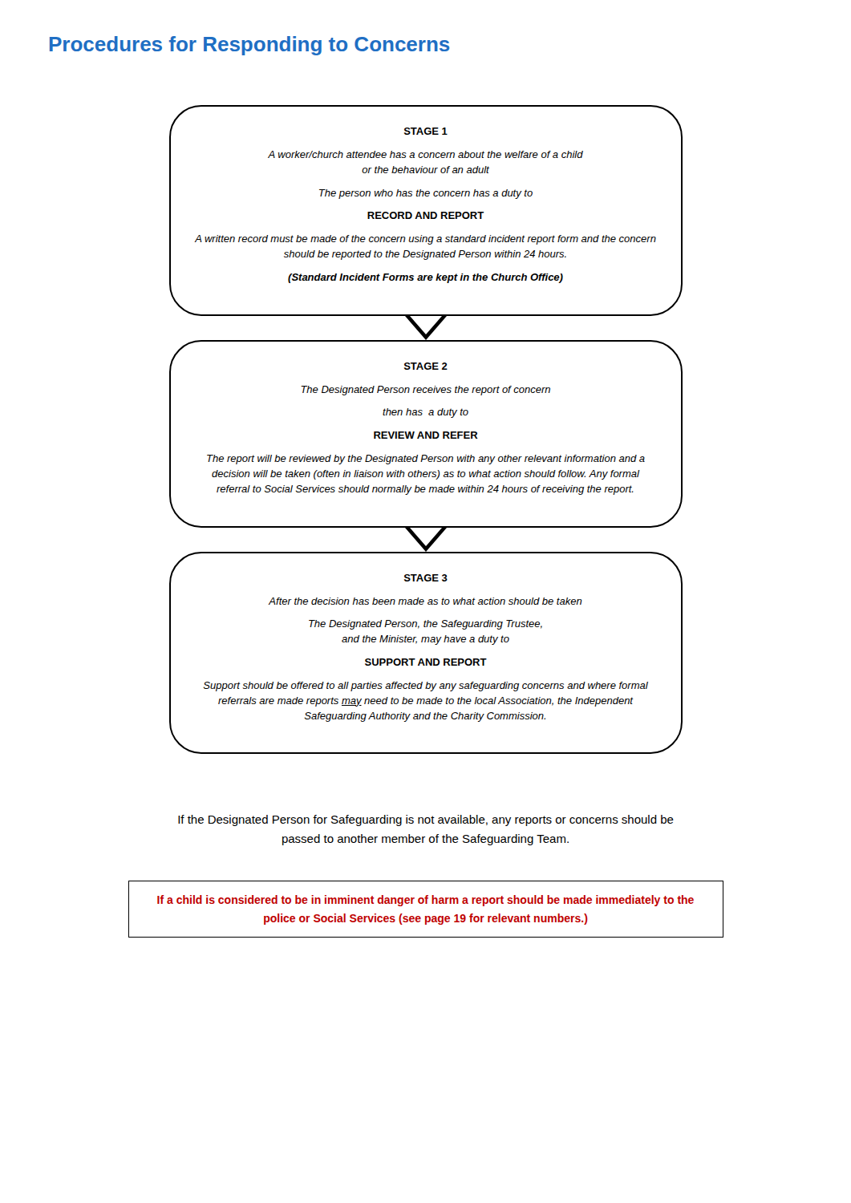Procedures for Responding to Concerns
STAGE 1
A worker/church attendee has a concern about the welfare of a child
or the behaviour of an adult
The person who has the concern has a duty to
RECORD AND REPORT
A written record must be made of the concern using a standard incident report form and the concern should be reported to the Designated Person within 24 hours.
(Standard Incident Forms are kept in the Church Office)
STAGE 2
The Designated Person receives the report of concern
then has a duty to
REVIEW AND REFER
The report will be reviewed by the Designated Person with any other relevant information and a decision will be taken (often in liaison with others) as to what action should follow. Any formal referral to Social Services should normally be made within 24 hours of receiving the report.
STAGE 3
After the decision has been made as to what action should be taken
The Designated Person, the Safeguarding Trustee,
and the Minister, may have a duty to
SUPPORT AND REPORT
Support should be offered to all parties affected by any safeguarding concerns and where formal referrals are made reports may need to be made to the local Association, the Independent Safeguarding Authority and the Charity Commission.
If the Designated Person for Safeguarding is not available, any reports or concerns should be passed to another member of the Safeguarding Team.
If a child is considered to be in imminent danger of harm a report should be made immediately to the police or Social Services (see page 19 for relevant numbers.)